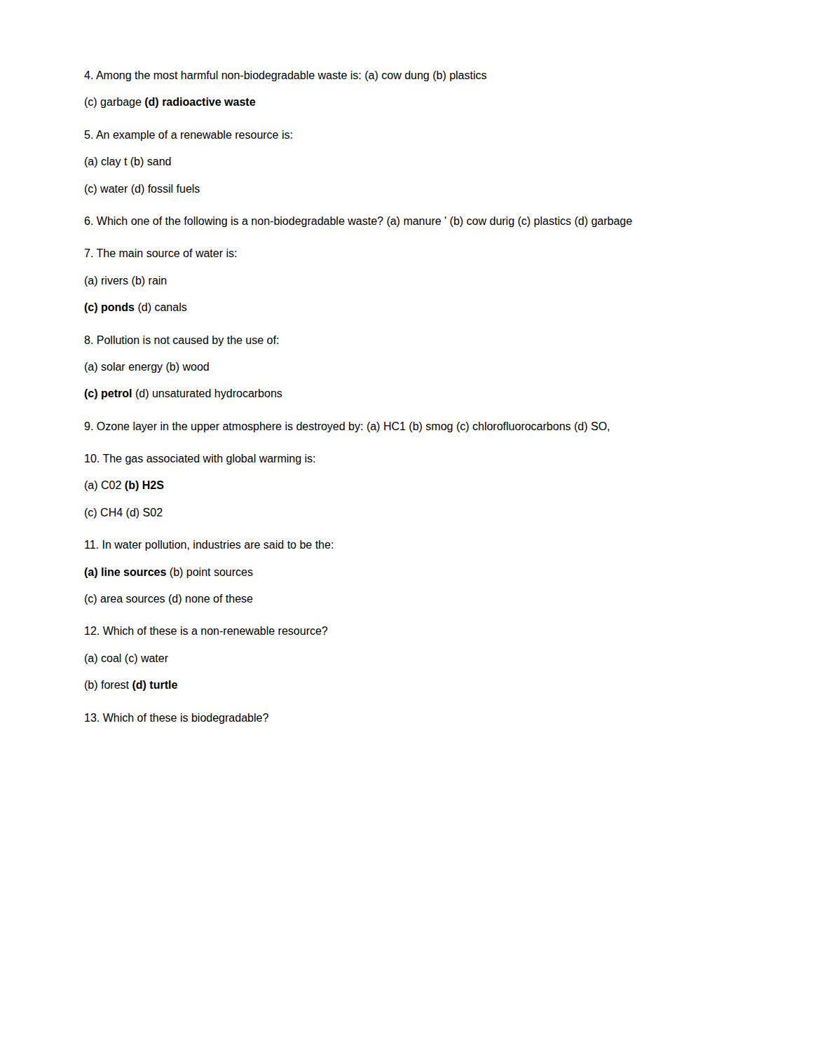4. Among the most harmful non-biodegradable waste is: (a) cow dung (b) plastics
(c) garbage (d) radioactive waste
5. An example of a renewable resource is:
(a) clay t (b) sand
(c) water (d) fossil fuels
6. Which one of the following is a non-biodegradable waste? (a) manure ' (b) cow durig (c) plastics (d) garbage
7. The main source of water is:
(a) rivers (b) rain
(c) ponds (d) canals
8. Pollution is not caused by the use of:
(a) solar energy (b) wood
(c) petrol (d) unsaturated hydrocarbons
9. Ozone layer in the upper atmosphere is destroyed by: (a) HC1 (b) smog (c) chlorofluorocarbons (d) SO,
10. The gas associated with global warming is:
(a) C02 (b) H2S
(c) CH4 (d) S02
11. In water pollution, industries are said to be the:
(a) line sources (b) point sources
(c) area sources (d) none of these
12. Which of these is a non-renewable resource?
(a) coal (c) water
(b) forest (d) turtle
13. Which of these is biodegradable?